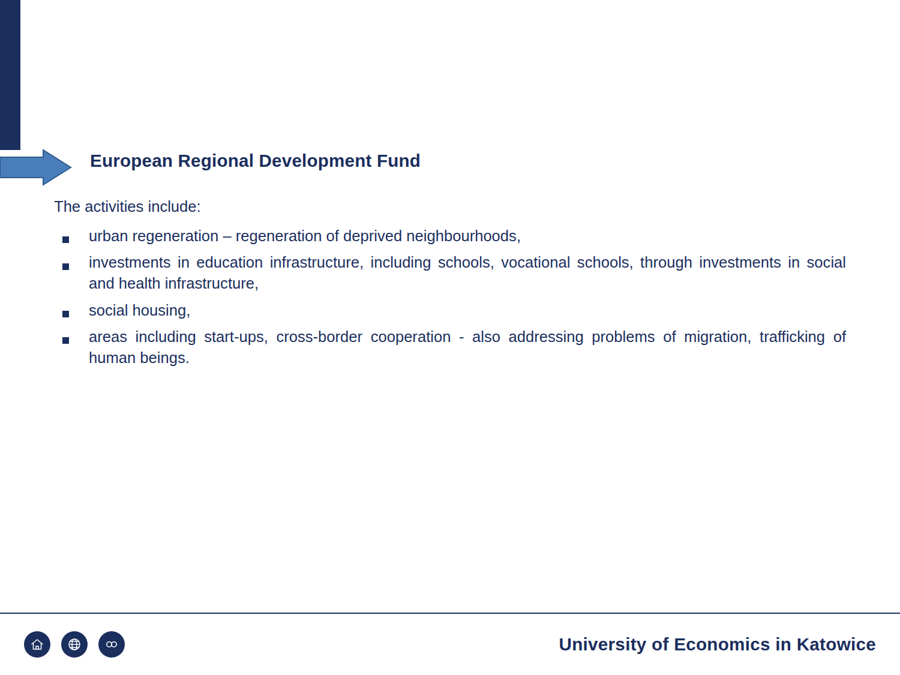European Regional Development Fund
The activities include:
urban regeneration – regeneration of deprived neighbourhoods,
investments in education infrastructure, including schools, vocational schools, through investments in social and health infrastructure,
social housing,
areas including start-ups, cross-border cooperation - also addressing problems of migration, trafficking of human beings.
University of Economics in Katowice